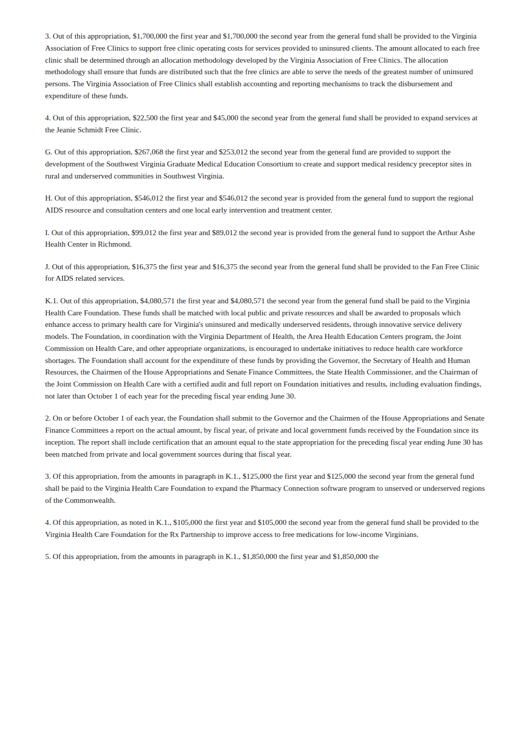3. Out of this appropriation, $1,700,000 the first year and $1,700,000 the second year from the general fund shall be provided to the Virginia Association of Free Clinics to support free clinic operating costs for services provided to uninsured clients. The amount allocated to each free clinic shall be determined through an allocation methodology developed by the Virginia Association of Free Clinics. The allocation methodology shall ensure that funds are distributed such that the free clinics are able to serve the needs of the greatest number of uninsured persons. The Virginia Association of Free Clinics shall establish accounting and reporting mechanisms to track the disbursement and expenditure of these funds.
4. Out of this appropriation, $22,500 the first year and $45,000 the second year from the general fund shall be provided to expand services at the Jeanie Schmidt Free Clinic.
G. Out of this appropriation, $267,068 the first year and $253,012 the second year from the general fund are provided to support the development of the Southwest Virginia Graduate Medical Education Consortium to create and support medical residency preceptor sites in rural and underserved communities in Southwest Virginia.
H. Out of this appropriation, $546,012 the first year and $546,012 the second year is provided from the general fund to support the regional AIDS resource and consultation centers and one local early intervention and treatment center.
I. Out of this appropriation, $99,012 the first year and $89,012 the second year is provided from the general fund to support the Arthur Ashe Health Center in Richmond.
J. Out of this appropriation, $16,375 the first year and $16,375 the second year from the general fund shall be provided to the Fan Free Clinic for AIDS related services.
K.1. Out of this appropriation, $4,080,571 the first year and $4,080,571 the second year from the general fund shall be paid to the Virginia Health Care Foundation. These funds shall be matched with local public and private resources and shall be awarded to proposals which enhance access to primary health care for Virginia's uninsured and medically underserved residents, through innovative service delivery models. The Foundation, in coordination with the Virginia Department of Health, the Area Health Education Centers program, the Joint Commission on Health Care, and other appropriate organizations, is encouraged to undertake initiatives to reduce health care workforce shortages. The Foundation shall account for the expenditure of these funds by providing the Governor, the Secretary of Health and Human Resources, the Chairmen of the House Appropriations and Senate Finance Committees, the State Health Commissioner, and the Chairman of the Joint Commission on Health Care with a certified audit and full report on Foundation initiatives and results, including evaluation findings, not later than October 1 of each year for the preceding fiscal year ending June 30.
2. On or before October 1 of each year, the Foundation shall submit to the Governor and the Chairmen of the House Appropriations and Senate Finance Committees a report on the actual amount, by fiscal year, of private and local government funds received by the Foundation since its inception. The report shall include certification that an amount equal to the state appropriation for the preceding fiscal year ending June 30 has been matched from private and local government sources during that fiscal year.
3. Of this appropriation, from the amounts in paragraph in K.1., $125,000 the first year and $125,000 the second year from the general fund shall be paid to the Virginia Health Care Foundation to expand the Pharmacy Connection software program to unserved or underserved regions of the Commonwealth.
4. Of this appropriation, as noted in K.1., $105,000 the first year and $105,000 the second year from the general fund shall be provided to the Virginia Health Care Foundation for the Rx Partnership to improve access to free medications for low-income Virginians.
5. Of this appropriation, from the amounts in paragraph in K.1., $1,850,000 the first year and $1,850,000 the